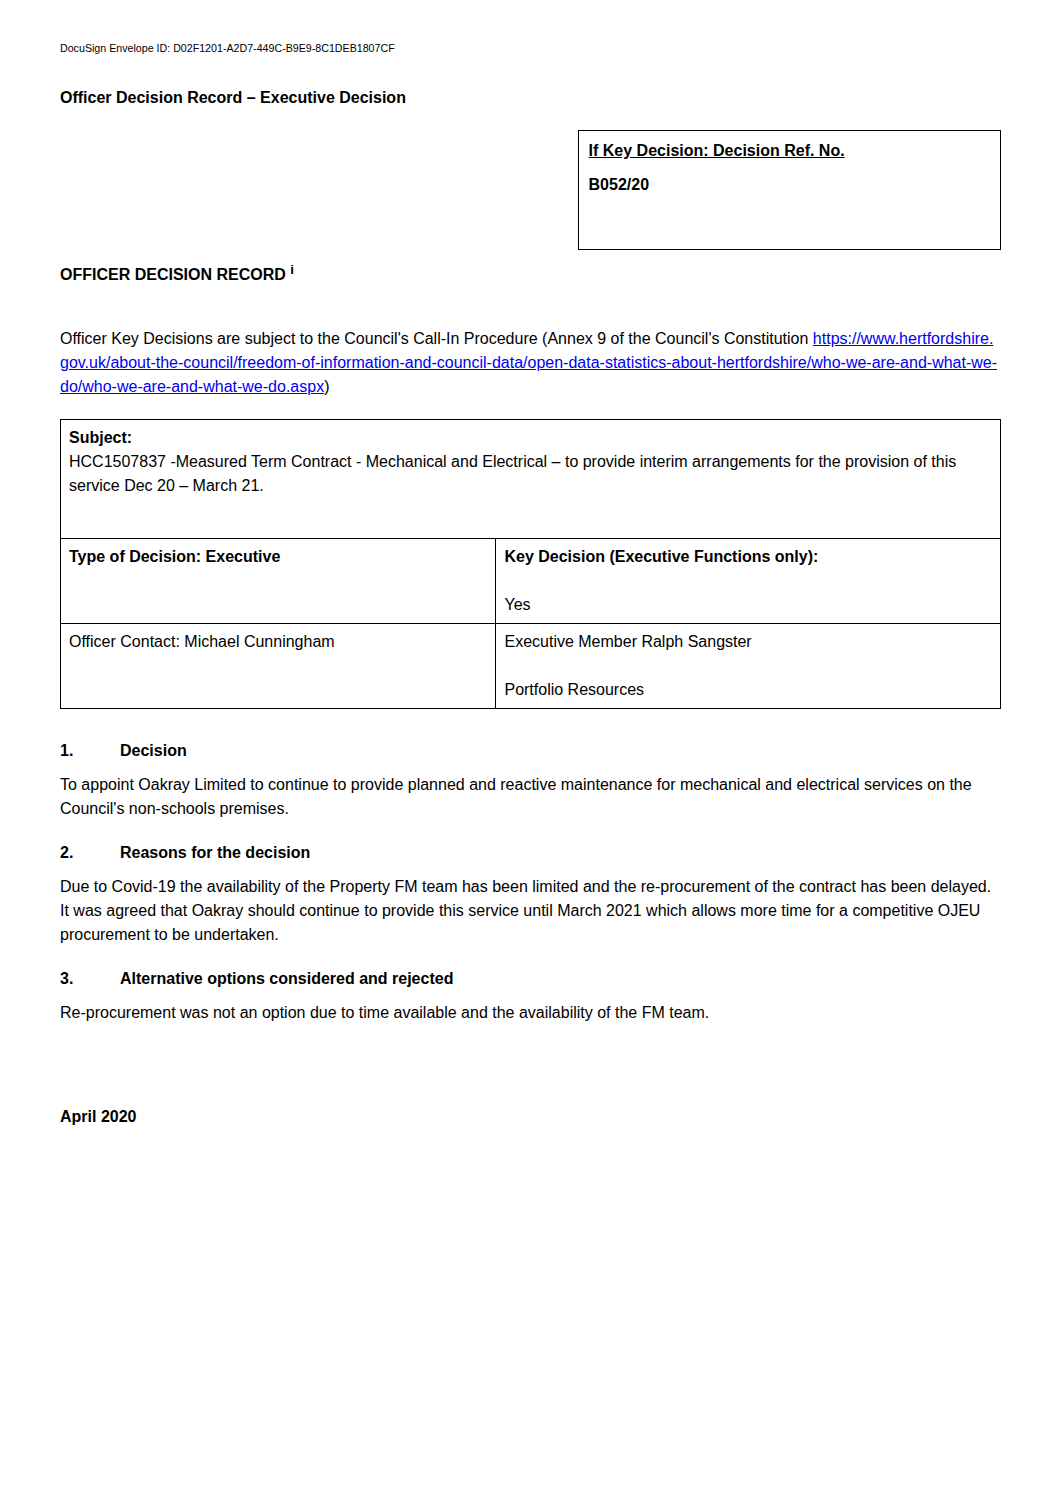DocuSign Envelope ID: D02F1201-A2D7-449C-B9E9-8C1DEB1807CF
Officer Decision Record – Executive Decision
If Key Decision: Decision Ref. No.
B052/20
OFFICER DECISION RECORD i
Officer Key Decisions are subject to the Council's Call-In Procedure (Annex 9 of the Council's Constitution https://www.hertfordshire.gov.uk/about-the-council/freedom-of-information-and-council-data/open-data-statistics-about-hertfordshire/who-we-are-and-what-we-do/who-we-are-and-what-we-do.aspx)
| Subject: HCC1507837 -Measured Term Contract - Mechanical and Electrical – to provide interim arrangements for the provision of this service Dec 20 – March 21. |
| Type of Decision: Executive | Key Decision (Executive Functions only): Yes |
| Officer Contact: Michael Cunningham | Executive Member Ralph Sangster Portfolio Resources |
Decision
To appoint Oakray Limited to continue to provide planned and reactive maintenance for mechanical and electrical services on the Council's non-schools premises.
Reasons for the decision
Due to Covid-19 the availability of the Property FM team has been limited and the re-procurement of the contract has been delayed. It was agreed that Oakray should continue to provide this service until March 2021 which allows more time for a competitive OJEU procurement to be undertaken.
Alternative options considered and rejected
Re-procurement was not an option due to time available and the availability of the FM team.
April 2020